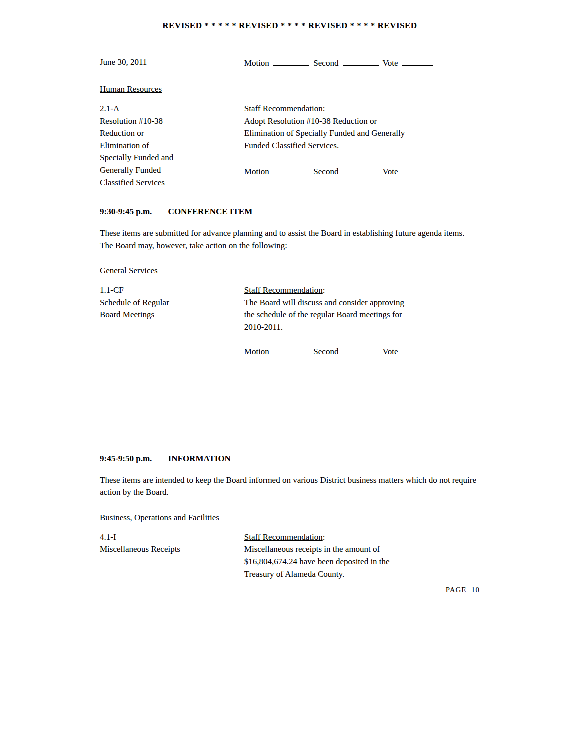REVISED * * * * * REVISED * * * * REVISED * * * * REVISED
June 30, 2011
Motion Second Vote
Human Resources
2.1-A
Resolution #10-38
Reduction or
Elimination of
Specially Funded and
Generally Funded
Classified Services
Staff Recommendation:
Adopt Resolution #10-38 Reduction or
Elimination of Specially Funded and Generally
Funded Classified Services.
Motion Second Vote
9:30-9:45 p.m. CONFERENCE ITEM
These items are submitted for advance planning and to assist the Board in establishing future agenda items. The Board may, however, take action on the following:
General Services
1.1-CF
Schedule of Regular
Board Meetings
Staff Recommendation:
The Board will discuss and consider approving
the schedule of the regular Board meetings for
2010-2011.
Motion Second Vote
9:45-9:50 p.m. INFORMATION
These items are intended to keep the Board informed on various District business matters which do not require action by the Board.
Business, Operations and Facilities
4.1-I
Miscellaneous Receipts
Staff Recommendation:
Miscellaneous receipts in the amount of
$16,804,674.24 have been deposited in the
Treasury of Alameda County.
PAGE 10